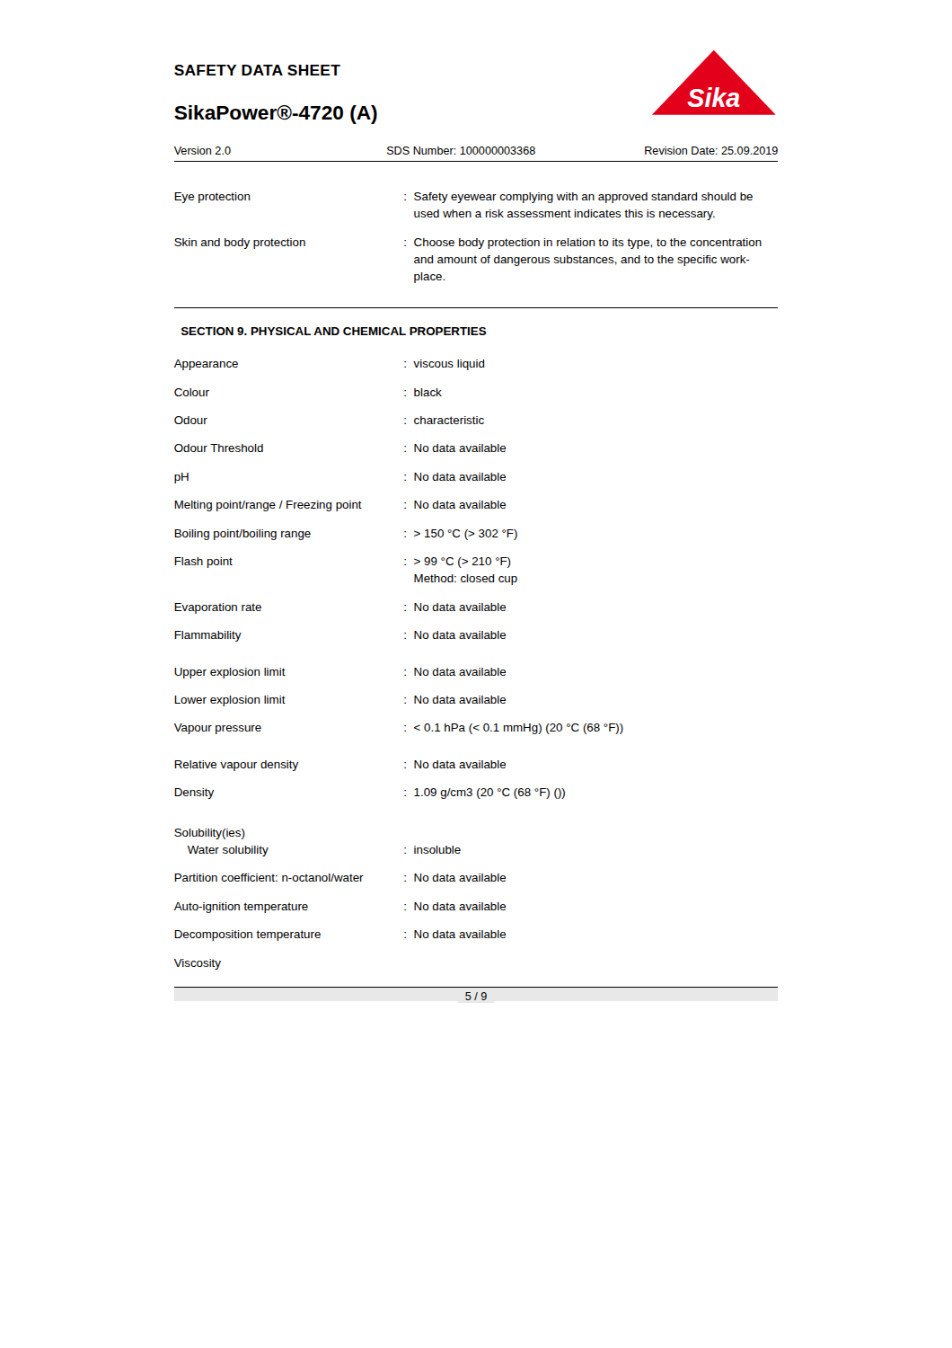Sika R
SAFETY DATA SHEET
SikaPower®-4720 (A)
Version 2.0
SDS Number: 100000003368
Revision Date: 25.09.2019
| Eye protection | : | Safety eyewear complying with an approved standard should be used when a risk assessment indicates this is necessary. |
| Skin and body protection | : | Choose body protection in relation to its type, to the concentration and amount of dangerous substances, and to the specific work-place. |
SECTION 9. PHYSICAL AND CHEMICAL PROPERTIES
| Appearance | : | viscous liquid |
| Colour | : | black |
| Odour | : | characteristic |
| Odour Threshold | : | No data available |
| pH | : | No data available |
| Melting point/range / Freezing point | : | No data available |
| Boiling point/boiling range | : | > 150 °C (> 302 °F) |
| Flash point | : | > 99 °C (> 210 °F) Method: closed cup |
| Evaporation rate | : | No data available |
| Flammability | : | No data available |
| Upper explosion limit | : | No data available |
| Lower explosion limit | : | No data available |
| Vapour pressure | : | < 0.1 hPa (< 0.1 mmHg) (20 °C (68 °F)) |
| Relative vapour density | : | No data available |
| Density | : | 1.09 g/cm3 (20 °C (68 °F) ()) |
| Solubility(ies) Water solubility | : | insoluble |
| Partition coefficient: n-octanol/water | : | No data available |
| Auto-ignition temperature | : | No data available |
| Decomposition temperature | : | No data available |
| Viscosity | | |
5 / 9